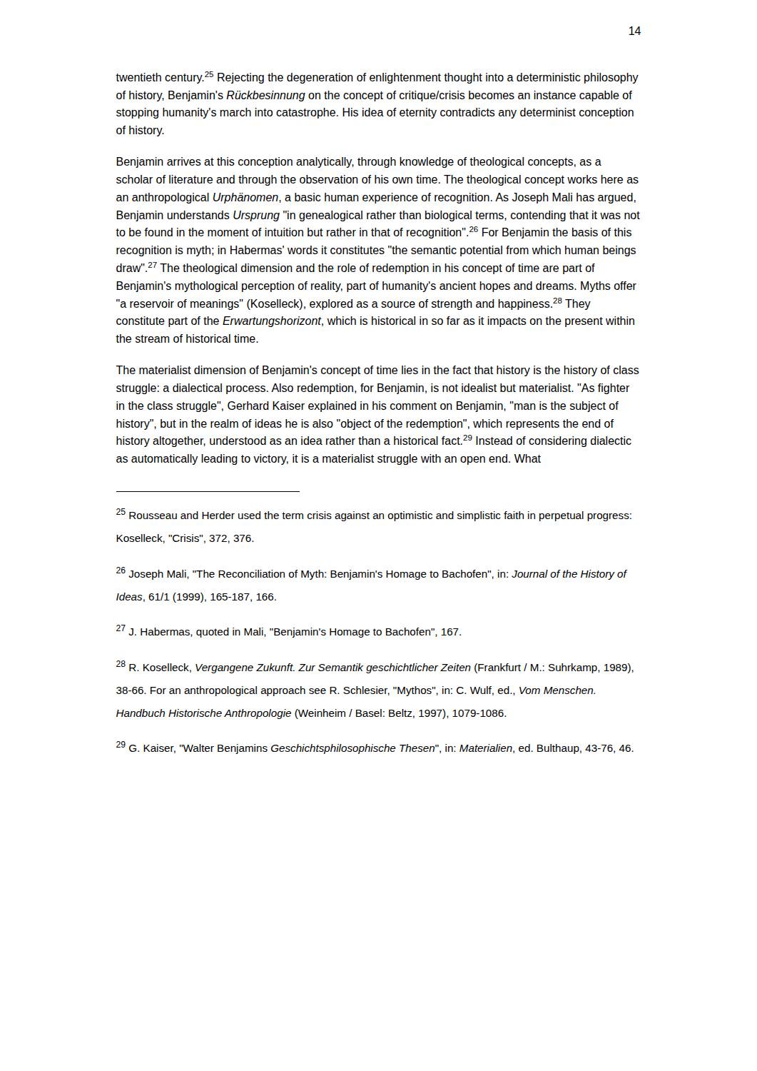14
twentieth century.25 Rejecting the degeneration of enlightenment thought into a deterministic philosophy of history, Benjamin's Rückbesinnung on the concept of critique/crisis becomes an instance capable of stopping humanity's march into catastrophe. His idea of eternity contradicts any determinist conception of history.
Benjamin arrives at this conception analytically, through knowledge of theological concepts, as a scholar of literature and through the observation of his own time. The theological concept works here as an anthropological Urphänomen, a basic human experience of recognition. As Joseph Mali has argued, Benjamin understands Ursprung "in genealogical rather than biological terms, contending that it was not to be found in the moment of intuition but rather in that of recognition".26 For Benjamin the basis of this recognition is myth; in Habermas' words it constitutes "the semantic potential from which human beings draw".27 The theological dimension and the role of redemption in his concept of time are part of Benjamin's mythological perception of reality, part of humanity's ancient hopes and dreams. Myths offer "a reservoir of meanings" (Koselleck), explored as a source of strength and happiness.28 They constitute part of the Erwartungshorizont, which is historical in so far as it impacts on the present within the stream of historical time.
The materialist dimension of Benjamin's concept of time lies in the fact that history is the history of class struggle: a dialectical process. Also redemption, for Benjamin, is not idealist but materialist. "As fighter in the class struggle", Gerhard Kaiser explained in his comment on Benjamin, "man is the subject of history", but in the realm of ideas he is also "object of the redemption", which represents the end of history altogether, understood as an idea rather than a historical fact.29 Instead of considering dialectic as automatically leading to victory, it is a materialist struggle with an open end. What
25 Rousseau and Herder used the term crisis against an optimistic and simplistic faith in perpetual progress: Koselleck, "Crisis", 372, 376.
26 Joseph Mali, "The Reconciliation of Myth: Benjamin's Homage to Bachofen", in: Journal of the History of Ideas, 61/1 (1999), 165-187, 166.
27 J. Habermas, quoted in Mali, "Benjamin's Homage to Bachofen", 167.
28 R. Koselleck, Vergangene Zukunft. Zur Semantik geschichtlicher Zeiten (Frankfurt / M.: Suhrkamp, 1989), 38-66. For an anthropological approach see R. Schlesier, "Mythos", in: C. Wulf, ed., Vom Menschen. Handbuch Historische Anthropologie (Weinheim / Basel: Beltz, 1997), 1079-1086.
29 G. Kaiser, "Walter Benjamins Geschichtsphilosophische Thesen", in: Materialien, ed. Bulthaup, 43-76, 46.